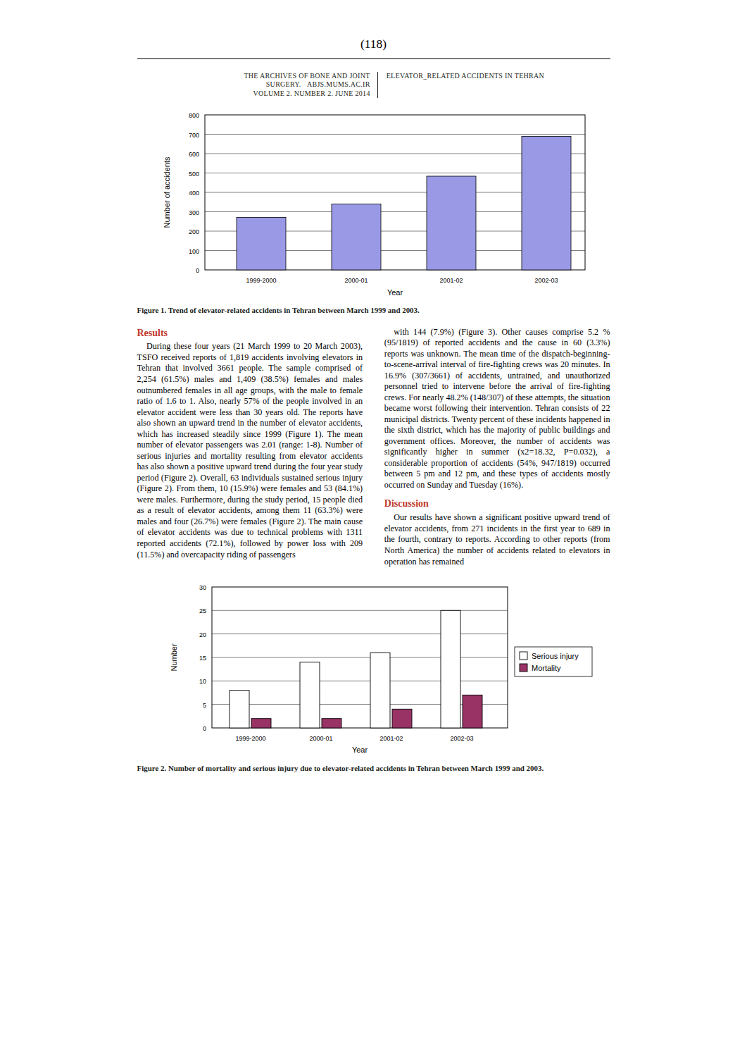(118)
THE ARCHIVES OF BONE AND JOINT SURGERY. ABJS.MUMS.AC.IR
VOLUME 2. NUMBER 2. JUNE 2014
ELEVATOR_RELATED ACCIDENTS IN TEHRAN
800 700 600 500 400 300 200 100 0 Number of accidents 1999-2000 2000-01 2001-02 2002-03 Year
Figure 1. Trend of elevator-related accidents in Tehran between March 1999 and 2003.
Results
During these four years (21 March 1999 to 20 March 2003), TSFO received reports of 1,819 accidents involving elevators in Tehran that involved 3661 people. The sample comprised of 2,254 (61.5%) males and 1,409 (38.5%) females and males outnumbered females in all age groups, with the male to female ratio of 1.6 to 1. Also, nearly 57% of the people involved in an elevator accident were less than 30 years old. The reports have also shown an upward trend in the number of elevator accidents, which has increased steadily since 1999 (Figure 1). The mean number of elevator passengers was 2.01 (range: 1-8). Number of serious injuries and mortality resulting from elevator accidents has also shown a positive upward trend during the four year study period (Figure 2). Overall, 63 individuals sustained serious injury (Figure 2). From them, 10 (15.9%) were females and 53 (84.1%) were males. Furthermore, during the study period, 15 people died as a result of elevator accidents, among them 11 (63.3%) were males and four (26.7%) were females (Figure 2). The main cause of elevator accidents was due to technical problems with 1311 reported accidents (72.1%), followed by power loss with 209 (11.5%) and overcapacity riding of passengers
with 144 (7.9%) (Figure 3). Other causes comprise 5.2 % (95/1819) of reported accidents and the cause in 60 (3.3%) reports was unknown. The mean time of the dispatch-beginning-to-scene-arrival interval of fire-fighting crews was 20 minutes. In 16.9% (307/3661) of accidents, untrained, and unauthorized personnel tried to intervene before the arrival of fire-fighting crews. For nearly 48.2% (148/307) of these attempts, the situation became worst following their intervention. Tehran consists of 22 municipal districts. Twenty percent of these incidents happened in the sixth district, which has the majority of public buildings and government offices. Moreover, the number of accidents was significantly higher in summer (x2=18.32, P=0.032), a considerable proportion of accidents (54%, 947/1819) occurred between 5 pm and 12 pm, and these types of accidents mostly occurred on Sunday and Tuesday (16%).
Discussion
Our results have shown a significant positive upward trend of elevator accidents, from 271 incidents in the first year to 689 in the fourth, contrary to reports. According to other reports (from North America) the number of accidents related to elevators in operation has remained
30 25 20 15 10 5 0 Number 1999-2000 2000-01 2001-02 2002-03 Year Serious injury Mortality
Figure 2. Number of mortality and serious injury due to elevator-related accidents in Tehran between March 1999 and 2003.